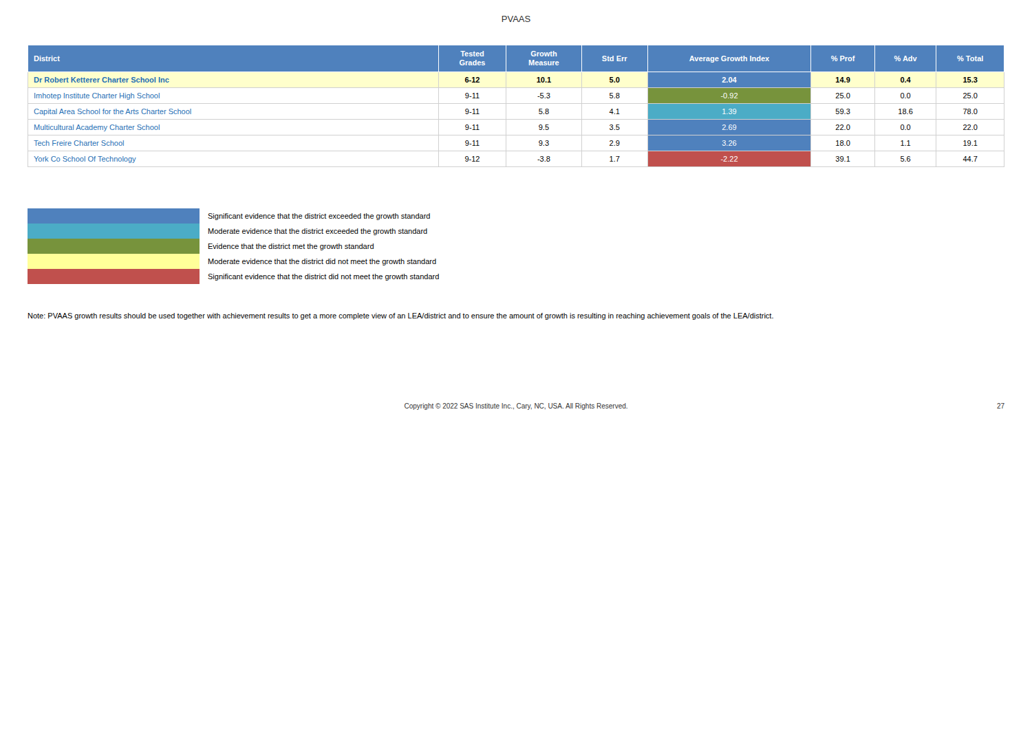PVAAS
| District | Tested Grades | Growth Measure | Std Err | Average Growth Index | % Prof | % Adv | % Total |
| --- | --- | --- | --- | --- | --- | --- | --- |
| Dr Robert Ketterer Charter School Inc | 6-12 | 10.1 | 5.0 | 2.04 | 14.9 | 0.4 | 15.3 |
| Imhotep Institute Charter High School | 9-11 | -5.3 | 5.8 | -0.92 | 25.0 | 0.0 | 25.0 |
| Capital Area School for the Arts Charter School | 9-11 | 5.8 | 4.1 | 1.39 | 59.3 | 18.6 | 78.0 |
| Multicultural Academy Charter School | 9-11 | 9.5 | 3.5 | 2.69 | 22.0 | 0.0 | 22.0 |
| Tech Freire Charter School | 9-11 | 9.3 | 2.9 | 3.26 | 18.0 | 1.1 | 19.1 |
| York Co School Of Technology | 9-12 | -3.8 | 1.7 | -2.22 | 39.1 | 5.6 | 44.7 |
| | Significant evidence that the district exceeded the growth standard |
| | Moderate evidence that the district exceeded the growth standard |
| | Evidence that the district met the growth standard |
| | Moderate evidence that the district did not meet the growth standard |
| | Significant evidence that the district did not meet the growth standard |
Note: PVAAS growth results should be used together with achievement results to get a more complete view of an LEA/district and to ensure the amount of growth is resulting in reaching achievement goals of the LEA/district.
Copyright © 2022 SAS Institute Inc., Cary, NC, USA. All Rights Reserved. 27